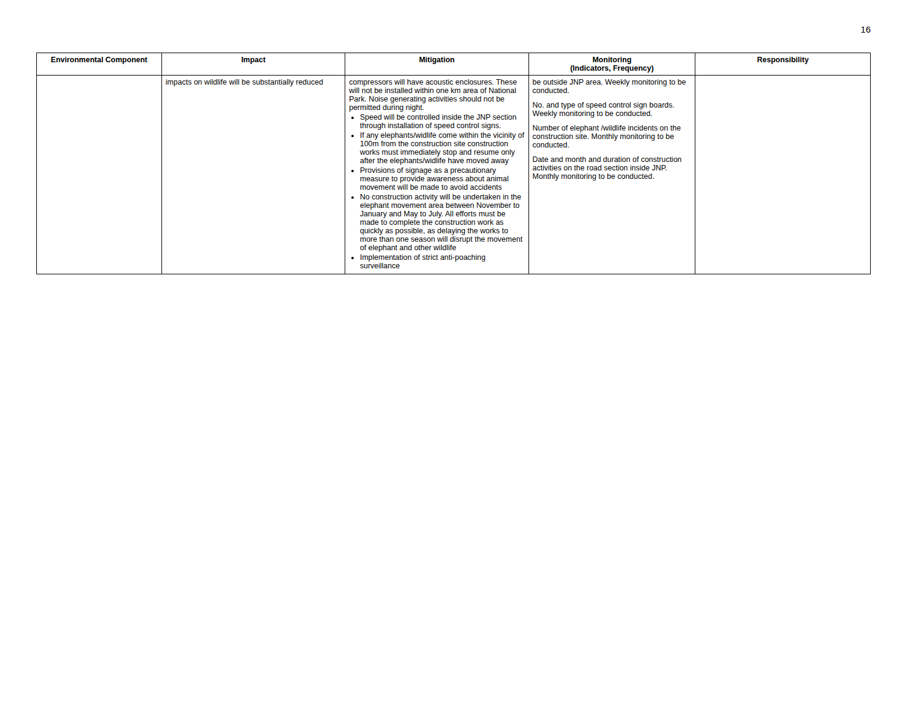16
| Environmental Component | Impact | Mitigation | Monitoring (Indicators, Frequency) | Responsibility |
| --- | --- | --- | --- | --- |
| | impacts on wildlife will be substantially reduced | compressors will have acoustic enclosures. These will not be installed within one km area of National Park. Noise generating activities should not be permitted during night. Speed will be controlled inside the JNP section through installation of speed control signs. If any elephants/widlife come within the vicinity of 100m from the construction site construction works must immediately stop and resume only after the elephants/widlife have moved away Provisions of signage as a precautionary measure to provide awareness about animal movement will be made to avoid accidents No construction activity will be undertaken in the elephant movement area between November to January and May to July. All efforts must be made to complete the construction work as quickly as possible, as delaying the works to more than one season will disrupt the movement of elephant and other wildlife Implementation of strict anti-poaching surveillance | be outside JNP area. Weekly monitoring to be conducted. No. and type of speed control sign boards. Weekly monitoring to be conducted. Number of elephant /wildlife incidents on the construction site. Monthly monitoring to be conducted. Date and month and duration of construction activities on the road section inside JNP. Monthly monitoring to be conducted. | |